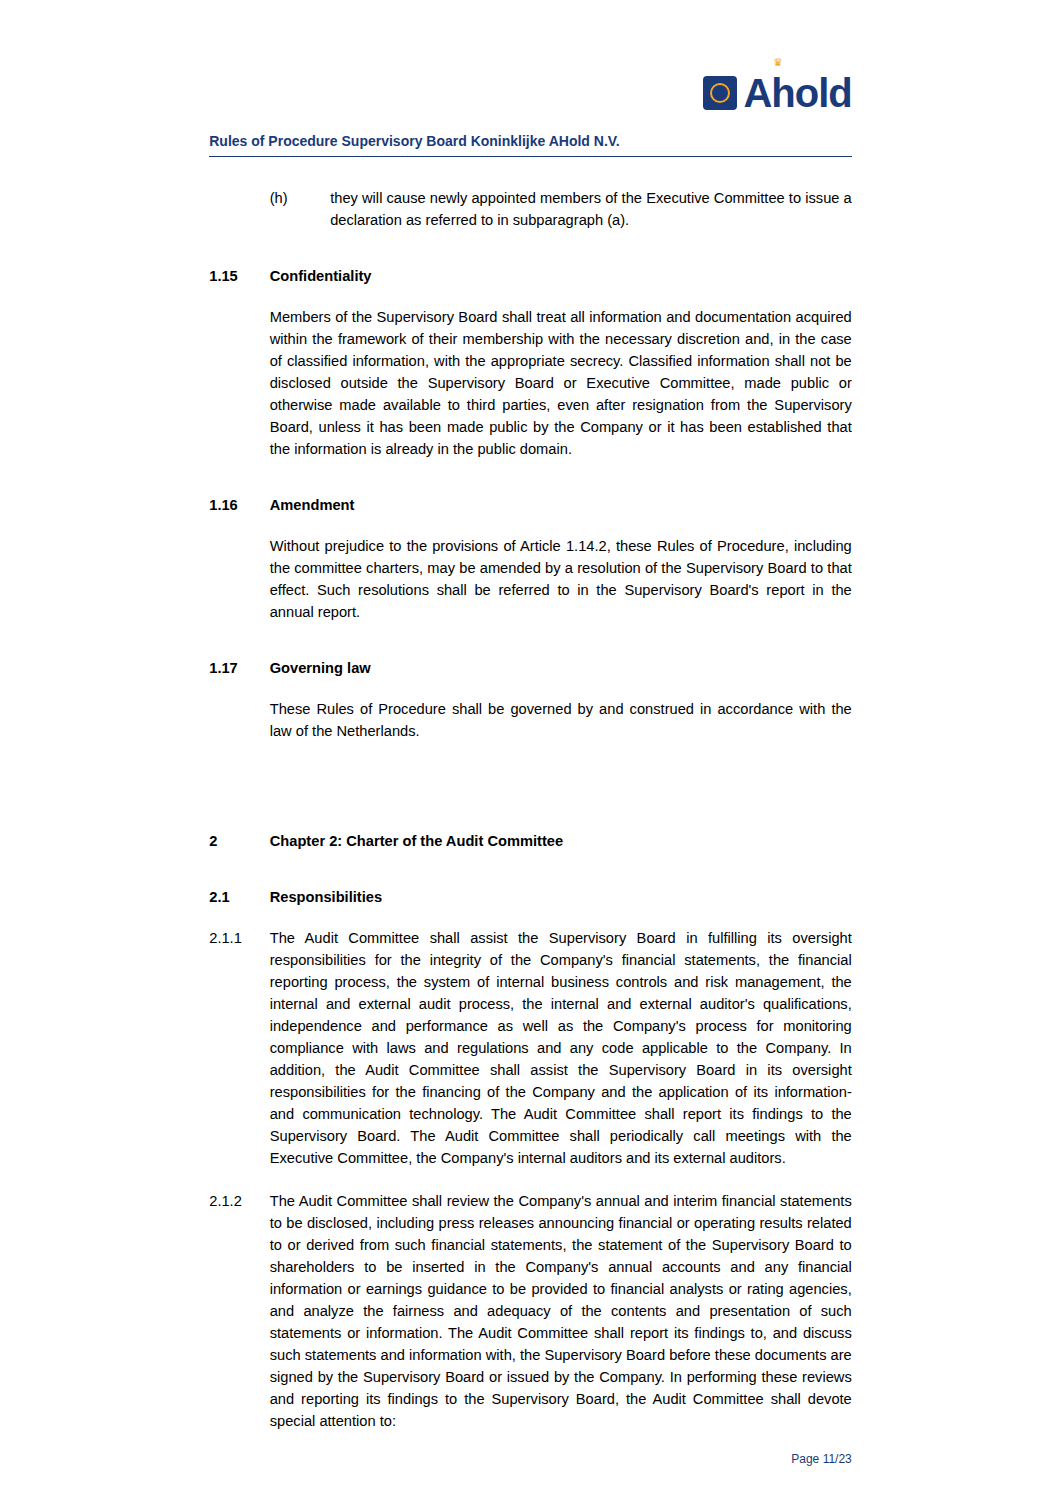♛ Ahold
Rules of Procedure Supervisory Board Koninklijke AHold N.V.
(h)
they will cause newly appointed members of the Executive Committee to issue a declaration as referred to in subparagraph (a).
1.15
Confidentiality
Members of the Supervisory Board shall treat all information and documentation acquired within the framework of their membership with the necessary discretion and, in the case of classified information, with the appropriate secrecy. Classified information shall not be disclosed outside the Supervisory Board or Executive Committee, made public or otherwise made available to third parties, even after resignation from the Supervisory Board, unless it has been made public by the Company or it has been established that the information is already in the public domain.
1.16
Amendment
Without prejudice to the provisions of Article 1.14.2, these Rules of Procedure, including the committee charters, may be amended by a resolution of the Supervisory Board to that effect. Such resolutions shall be referred to in the Supervisory Board's report in the annual report.
1.17
Governing law
These Rules of Procedure shall be governed by and construed in accordance with the law of the Netherlands.
2
Chapter 2: Charter of the Audit Committee
2.1
Responsibilities
2.1.1
The Audit Committee shall assist the Supervisory Board in fulfilling its oversight responsibilities for the integrity of the Company's financial statements, the financial reporting process, the system of internal business controls and risk management, the internal and external audit process, the internal and external auditor's qualifications, independence and performance as well as the Company's process for monitoring compliance with laws and regulations and any code applicable to the Company. In addition, the Audit Committee shall assist the Supervisory Board in its oversight responsibilities for the financing of the Company and the application of its information- and communication technology. The Audit Committee shall report its findings to the Supervisory Board. The Audit Committee shall periodically call meetings with the Executive Committee, the Company's internal auditors and its external auditors.
2.1.2
The Audit Committee shall review the Company's annual and interim financial statements to be disclosed, including press releases announcing financial or operating results related to or derived from such financial statements, the statement of the Supervisory Board to shareholders to be inserted in the Company's annual accounts and any financial information or earnings guidance to be provided to financial analysts or rating agencies, and analyze the fairness and adequacy of the contents and presentation of such statements or information. The Audit Committee shall report its findings to, and discuss such statements and information with, the Supervisory Board before these documents are signed by the Supervisory Board or issued by the Company. In performing these reviews and reporting its findings to the Supervisory Board, the Audit Committee shall devote special attention to:
Page 11/23